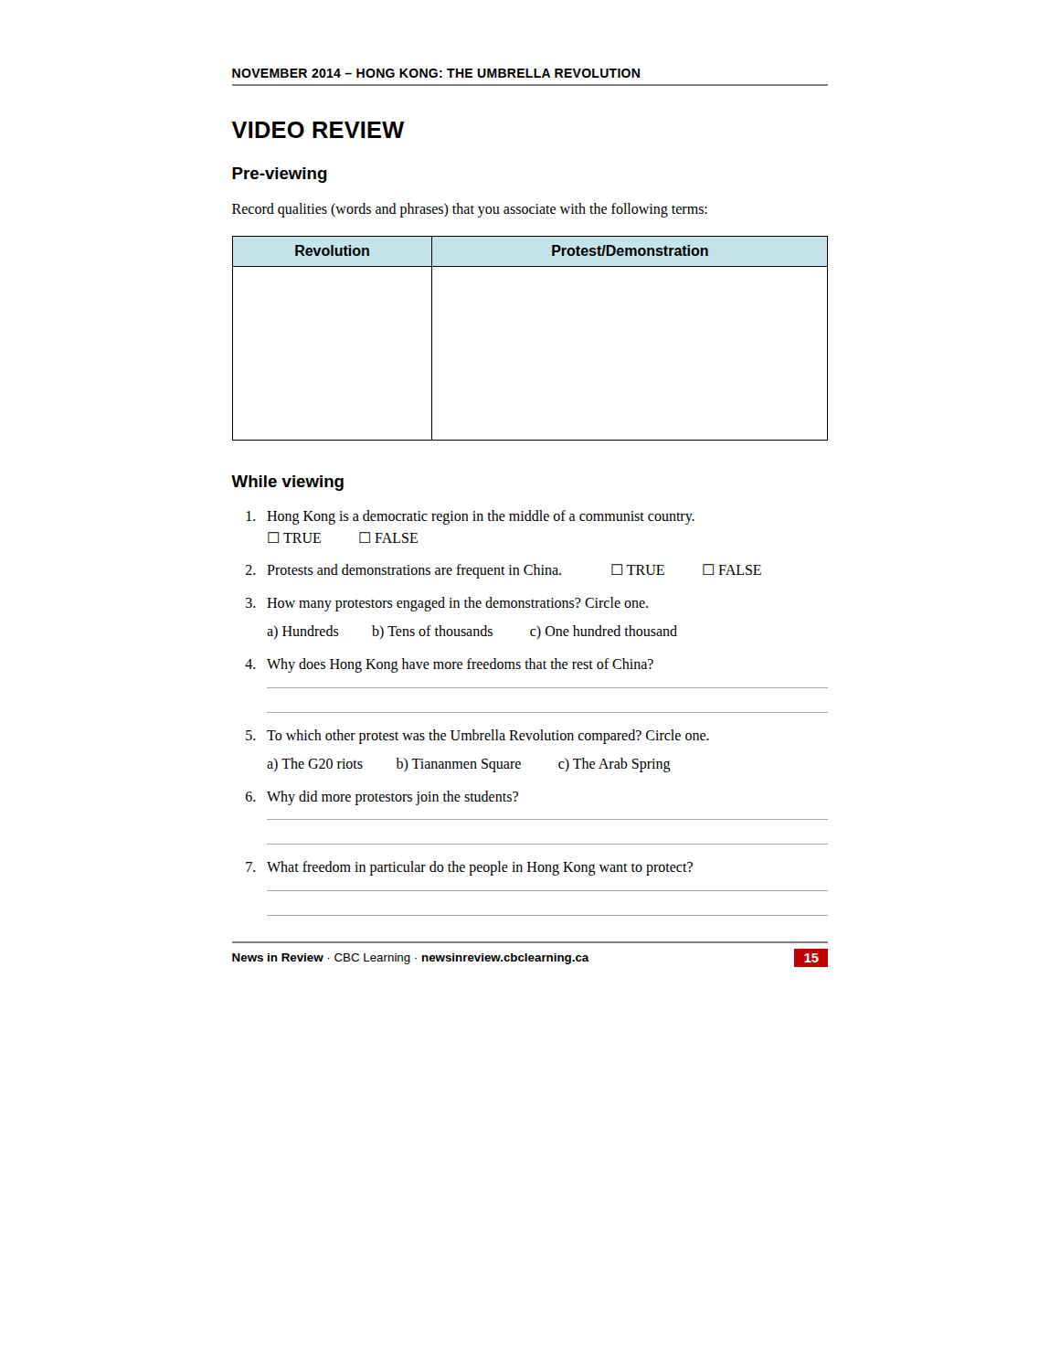NOVEMBER 2014 – HONG KONG: THE UMBRELLA REVOLUTION
VIDEO REVIEW
Pre-viewing
Record qualities (words and phrases) that you associate with the following terms:
| Revolution | Protest/Demonstration |
| --- | --- |
While viewing
Hong Kong is a democratic region in the middle of a communist country.
☐TRUE ☐FALSE
Protests and demonstrations are frequent in China. ☐TRUE ☐FALSE
How many protestors engaged in the demonstrations? Circle one.
a) Hundreds b) Tens of thousands c) One hundred thousand
Why does Hong Kong have more freedoms that the rest of China?
To which other protest was the Umbrella Revolution compared? Circle one.
a) The G20 riots b) Tiananmen Square c) The Arab Spring
Why did more protestors join the students?
What freedom in particular do the people in Hong Kong want to protect?
News in Review · CBC Learning · newsinreview.cbclearning.ca
15